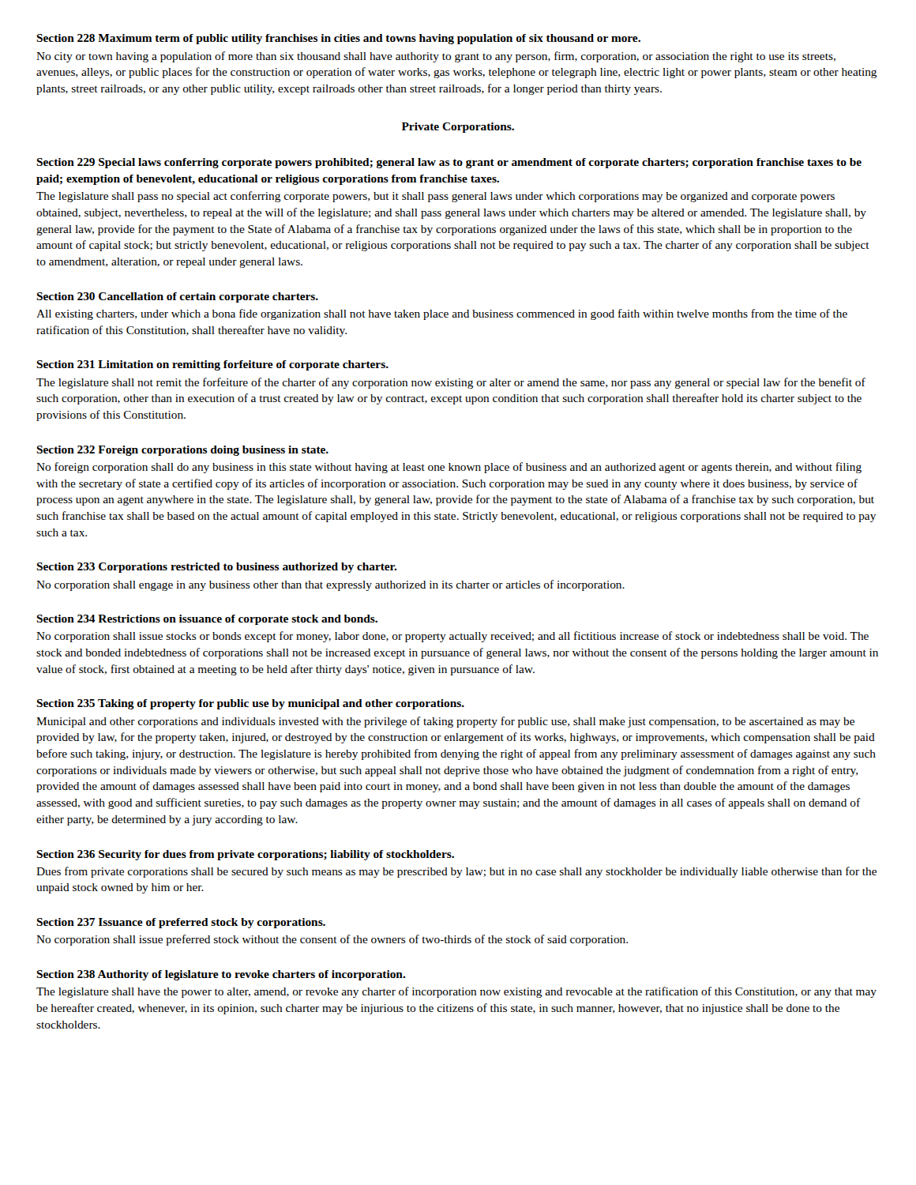Section 228 Maximum term of public utility franchises in cities and towns having population of six thousand or more.
No city or town having a population of more than six thousand shall have authority to grant to any person, firm, corporation, or association the right to use its streets, avenues, alleys, or public places for the construction or operation of water works, gas works, telephone or telegraph line, electric light or power plants, steam or other heating plants, street railroads, or any other public utility, except railroads other than street railroads, for a longer period than thirty years.
Private Corporations.
Section 229 Special laws conferring corporate powers prohibited; general law as to grant or amendment of corporate charters; corporation franchise taxes to be paid; exemption of benevolent, educational or religious corporations from franchise taxes.
The legislature shall pass no special act conferring corporate powers, but it shall pass general laws under which corporations may be organized and corporate powers obtained, subject, nevertheless, to repeal at the will of the legislature; and shall pass general laws under which charters may be altered or amended. The legislature shall, by general law, provide for the payment to the State of Alabama of a franchise tax by corporations organized under the laws of this state, which shall be in proportion to the amount of capital stock; but strictly benevolent, educational, or religious corporations shall not be required to pay such a tax. The charter of any corporation shall be subject to amendment, alteration, or repeal under general laws.
Section 230 Cancellation of certain corporate charters.
All existing charters, under which a bona fide organization shall not have taken place and business commenced in good faith within twelve months from the time of the ratification of this Constitution, shall thereafter have no validity.
Section 231 Limitation on remitting forfeiture of corporate charters.
The legislature shall not remit the forfeiture of the charter of any corporation now existing or alter or amend the same, nor pass any general or special law for the benefit of such corporation, other than in execution of a trust created by law or by contract, except upon condition that such corporation shall thereafter hold its charter subject to the provisions of this Constitution.
Section 232 Foreign corporations doing business in state.
No foreign corporation shall do any business in this state without having at least one known place of business and an authorized agent or agents therein, and without filing with the secretary of state a certified copy of its articles of incorporation or association. Such corporation may be sued in any county where it does business, by service of process upon an agent anywhere in the state. The legislature shall, by general law, provide for the payment to the state of Alabama of a franchise tax by such corporation, but such franchise tax shall be based on the actual amount of capital employed in this state. Strictly benevolent, educational, or religious corporations shall not be required to pay such a tax.
Section 233 Corporations restricted to business authorized by charter.
No corporation shall engage in any business other than that expressly authorized in its charter or articles of incorporation.
Section 234 Restrictions on issuance of corporate stock and bonds.
No corporation shall issue stocks or bonds except for money, labor done, or property actually received; and all fictitious increase of stock or indebtedness shall be void. The stock and bonded indebtedness of corporations shall not be increased except in pursuance of general laws, nor without the consent of the persons holding the larger amount in value of stock, first obtained at a meeting to be held after thirty days' notice, given in pursuance of law.
Section 235 Taking of property for public use by municipal and other corporations.
Municipal and other corporations and individuals invested with the privilege of taking property for public use, shall make just compensation, to be ascertained as may be provided by law, for the property taken, injured, or destroyed by the construction or enlargement of its works, highways, or improvements, which compensation shall be paid before such taking, injury, or destruction. The legislature is hereby prohibited from denying the right of appeal from any preliminary assessment of damages against any such corporations or individuals made by viewers or otherwise, but such appeal shall not deprive those who have obtained the judgment of condemnation from a right of entry, provided the amount of damages assessed shall have been paid into court in money, and a bond shall have been given in not less than double the amount of the damages assessed, with good and sufficient sureties, to pay such damages as the property owner may sustain; and the amount of damages in all cases of appeals shall on demand of either party, be determined by a jury according to law.
Section 236 Security for dues from private corporations; liability of stockholders.
Dues from private corporations shall be secured by such means as may be prescribed by law; but in no case shall any stockholder be individually liable otherwise than for the unpaid stock owned by him or her.
Section 237 Issuance of preferred stock by corporations.
No corporation shall issue preferred stock without the consent of the owners of two-thirds of the stock of said corporation.
Section 238 Authority of legislature to revoke charters of incorporation.
The legislature shall have the power to alter, amend, or revoke any charter of incorporation now existing and revocable at the ratification of this Constitution, or any that may be hereafter created, whenever, in its opinion, such charter may be injurious to the citizens of this state, in such manner, however, that no injustice shall be done to the stockholders.